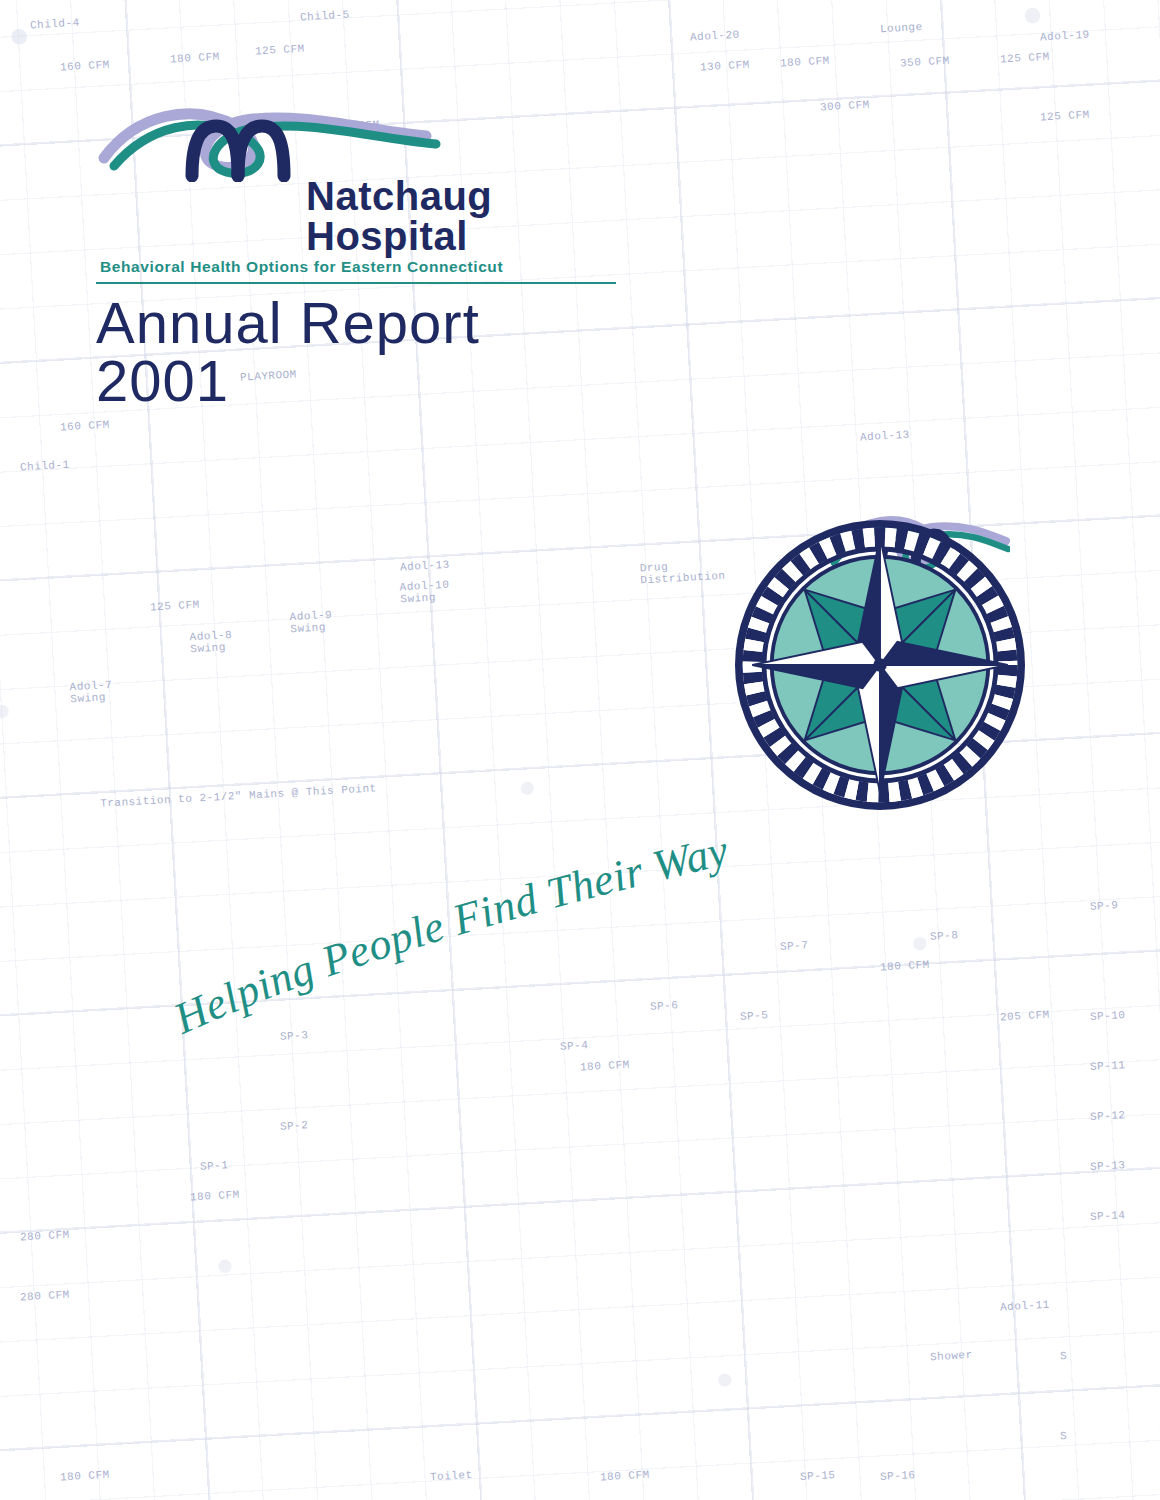Child-4
Child-5
Adol-20
Lounge
Adol-19
160 CFM
180 CFM
125 CFM
130 CFM
180 CFM
350 CFM
125 CFM
300 CFM
300 CFM
125 CFM
PLAYROOM
Child-1
160 CFM
Adol-13
Drug
Distribution
Adol-13
125 CFM
Adol-10
Swing
Adol-9
Swing
Adol-7
Swing
Adol-8
Swing
Transition to 2-1/2" Mains @ This Point
SP-9
SP-8
SP-7
SP-6
SP-5
SP-4
SP-3
SP-2
SP-1
180 CFM
180 CFM
180 CFM
205 CFM
SP-10
SP-11
SP-12
SP-13
SP-14
SP-15
SP-16
180 CFM
Toilet
180 CFM
280 CFM
280 CFM
Adol-11
S
S
Shower
Natchaug Hospital
Behavioral Health Options for Eastern Connecticut
Annual Report 2001
Helping People Find Their Way